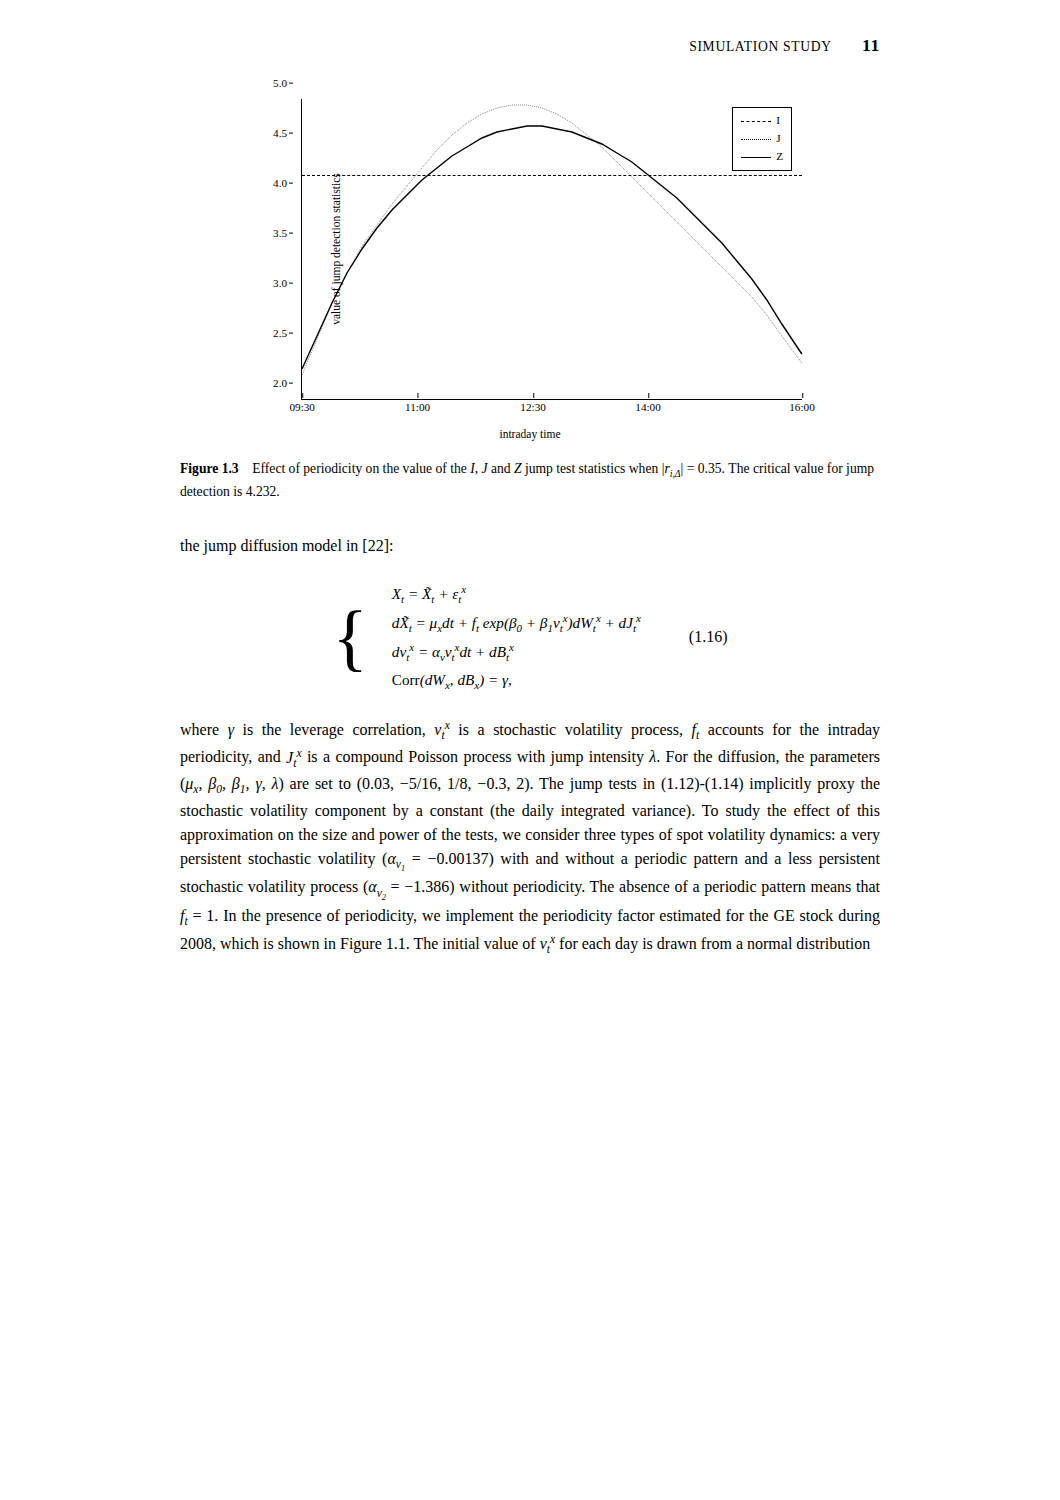SIMULATION STUDY 11
value of jump detection statistics 2.0 2.5 3.0 3.5 4.0 4.5 5.0 09:30 11:00 12:30 14:00 16:00
I
J
Z
intraday time
Figure 1.3 Effect of periodicity on the value of the I, J and Z jump test statistics when |ri,Δ| = 0.35. The critical value for jump detection is 4.232.
the jump diffusion model in [22]:
{
Xt = X̃t + εtx
dX̃t = μxdt + ft exp(β0 + β1vtx)dWtx + dJtx
dvtx = αvvtxdt + dBtx
Corr(dWx, dBx) = γ,
(1.16)
where γ is the leverage correlation, vtx is a stochastic volatility process, ft accounts for the intraday periodicity, and Jtx is a compound Poisson process with jump intensity λ. For the diffusion, the parameters (μx, β0, β1, γ, λ) are set to (0.03, −5/16, 1/8, −0.3, 2). The jump tests in (1.12)-(1.14) implicitly proxy the stochastic volatility component by a constant (the daily integrated variance). To study the effect of this approximation on the size and power of the tests, we consider three types of spot volatility dynamics: a very persistent stochastic volatility (αv1 = −0.00137) with and without a periodic pattern and a less persistent stochastic volatility process (αv2 = −1.386) without periodicity. The absence of a periodic pattern means that ft = 1. In the presence of periodicity, we implement the periodicity factor estimated for the GE stock during 2008, which is shown in Figure 1.1. The initial value of vtx for each day is drawn from a normal distribution